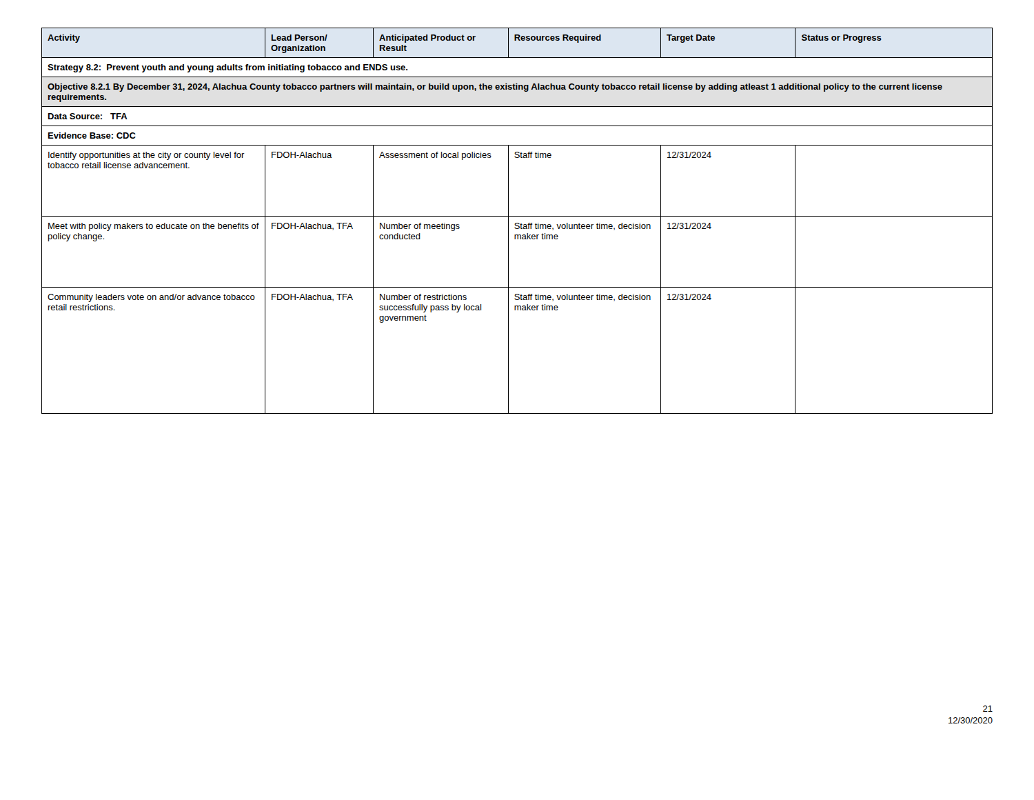| Strategy 8.2: Prevent youth and young adults from initiating tobacco and ENDS use. |
| Objective 8.2.1 By December 31, 2024, Alachua County tobacco partners will maintain, or build upon, the existing Alachua County tobacco retail license by adding atleast 1 additional policy to the current license requirements. |
| Data Source: TFA |
| Evidence Base: CDC |
| Activity | Lead Person/ Organization | Anticipated Product or Result | Resources Required | Target Date | Status or Progress |
| Identify opportunities at the city or county level for tobacco retail license advancement. | FDOH-Alachua | Assessment of local policies | Staff time | 12/31/2024 | |
| Meet with policy makers to educate on the benefits of policy change. | FDOH-Alachua, TFA | Number of meetings conducted | Staff time, volunteer time, decision maker time | 12/31/2024 | |
| Community leaders vote on and/or advance tobacco retail restrictions. | FDOH-Alachua, TFA | Number of restrictions successfully pass by local government | Staff time, volunteer time, decision maker time | 12/31/2024 | |
21
12/30/2020